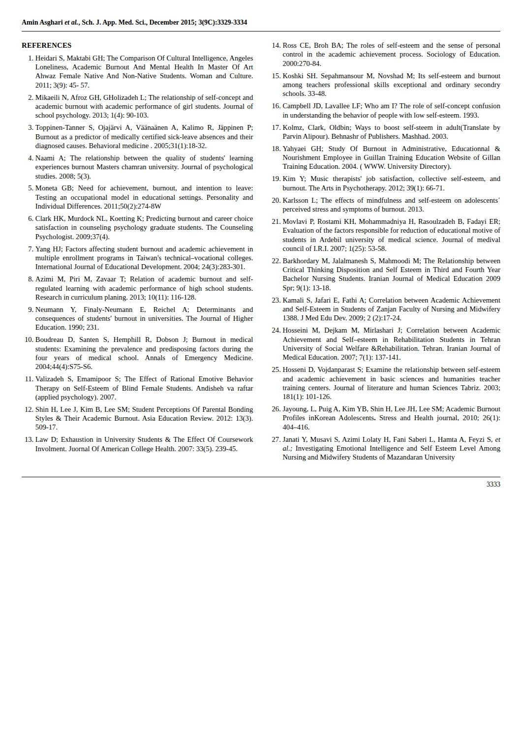Amin Asghari et al., Sch. J. App. Med. Sci., December 2015; 3(9C):3329-3334
REFERENCES
Heidari S, Maktabi GH; The Comparison Of Cultural Intelligence, Angeles Loneliness, Academic Burnout And Mental Health In Master Of Art Ahwaz Female Native And Non-Native Students. Woman and Culture. 2011; 3(9): 45- 57.
Mikaeili N, Afroz GH, GHolizadeh L; The relationship of self-concept and academic burnout with academic performance of girl students. Journal of school psychology. 2013; 1(4): 90-103.
Toppinen-Tanner S, Ojajärvi A, Väänaänen A, Kalimo R, Jäppinen P; Burnout as a predictor of medically certified sick-leave absences and their diagnosed causes. Behavioral medicine . 2005;31(1):18-32.
Naami A; The relationship between the quality of students' learning experiences burnout Masters chamran university. Journal of psychological studies. 2008; 5(3).
Moneta GB; Need for achievement, burnout, and intention to leave: Testing an occupational model in educational settings. Personality and Individual Differences. 2011;50(2):274-8W
Clark HK, Murdock NL, Koetting K; Predicting burnout and career choice satisfaction in counseling psychology graduate students. The Counseling Psychologist. 2009;37(4).
Yang HJ; Factors affecting student burnout and academic achievement in multiple enrollment programs in Taiwan's technical–vocational colleges. International Journal of Educational Development. 2004; 24(3):283-301.
Azimi M, Piri M, Zavaar T; Relation of academic burnout and self-regulated learning with academic performance of high school students. Research in curriculum planing. 2013; 10(11): 116-128.
Neumann Y, Finaly-Neumann E, Reichel A; Determinants and consequences of students' burnout in universities. The Journal of Higher Education. 1990; 231.
Boudreau D, Santen S, Hemphill R, Dobson J; Burnout in medical students: Examining the prevalence and predisposing factors during the four years of medical school. Annals of Emergency Medicine. 2004;44(4):S75-S6.
Valizadeh S, Emamipoor S; The Effect of Rational Emotive Behavior Therapy on Self-Esteem of Blind Female Students. Andisheh va raftar (applied psychology). 2007.
Shin H, Lee J, Kim B, Lee SM; Student Perceptions Of Parental Bonding Styles & Their Academic Burnout. Asia Education Review. 2012: 13(3). 509-17.
Law D; Exhaustion in University Students & The Effect Of Coursework Involment. Juornal Of American College Health. 2007: 33(5). 239-45.
Ross CE, Broh BA; The roles of self-esteem and the sense of personal control in the academic achievement process. Sociology of Education. 2000:270-84.
Koshki SH. Sepahmansour M, Novshad M; Its self-esteem and burnout among teachers professional skills exceptional and ordinary secondry schools. 33-48.
Campbell JD, Lavallee LF; Who am I? The role of self-concept confusion in understanding the behavior of people with low self-esteem. 1993.
Kolmz, Clark, Oldbin; Ways to boost self-steem in adult(Translate by Parvin Alipour). Behnashr of Publishers. Mashhad. 2003.
Yahyaei GH; Study Of Burnout in Administrative, Educationnal & Nourishment Employee in Guillan Training Education Website of Gillan Training Education. 2004. ( WWW. University Directory).
Kim Y; Music therapists' job satisfaction, collective self-esteem, and burnout. The Arts in Psychotherapy. 2012; 39(1): 66-71.
Karlsson L; The effects of mindfulness and self-esteem on adolescents´ perceived stress and symptoms of burnout. 2013.
Movlavi P, Rostami KH, Mohammadniya H, Rasoulzadeh B, Fadayi ER; Evaluation of the factors responsible for reduction of educational motive of students in Ardebil university of medical science. Journal of medival council of I.R.I. 2007; 1(25): 53-58.
Barkhordary M, Jalalmanesh S, Mahmoodi M; The Relationship between Critical Thinking Disposition and Self Esteem in Third and Fourth Year Bachelor Nursing Students. Iranian Journal of Medical Education 2009 Spr; 9(1): 13-18.
Kamali S, Jafari E, Fathi A; Correlation between Academic Achievement and Self-Esteem in Students of Zanjan Faculty of Nursing and Midwifery 1388. J Med Edu Dev. 2009; 2 (2):17-24.
Hosseini M, Dejkam M, Mirlashari J; Correlation between Academic Achievement and Self–esteem in Rehabilitation Students in Tehran University of Social Welfare &Rehabilitation. Tehran. Iranian Journal of Medical Education. 2007; 7(1): 137-141.
Hosseni D, Vojdanparast S; Examine the relationship between self-esteem and academic achievement in basic sciences and humanities teacher training centers. Journal of literature and human Sciences Tabriz. 2003; 181(1): 101-126.
Jayoung, L, Puig A, Kim YB, Shin H, Lee JH, Lee SM; Academic Burnout Profiles inKorean Adolescents. Stress and Health journal, 2010; 26(1): 404–416.
Janati Y, Musavi S, Azimi Lolaty H, Fani Saberi L, Hamta A, Feyzi S, et al.; Investigating Emotional Intelligence and Self Esteem Level Among Nursing and Midwifery Students of Mazandaran University
3333